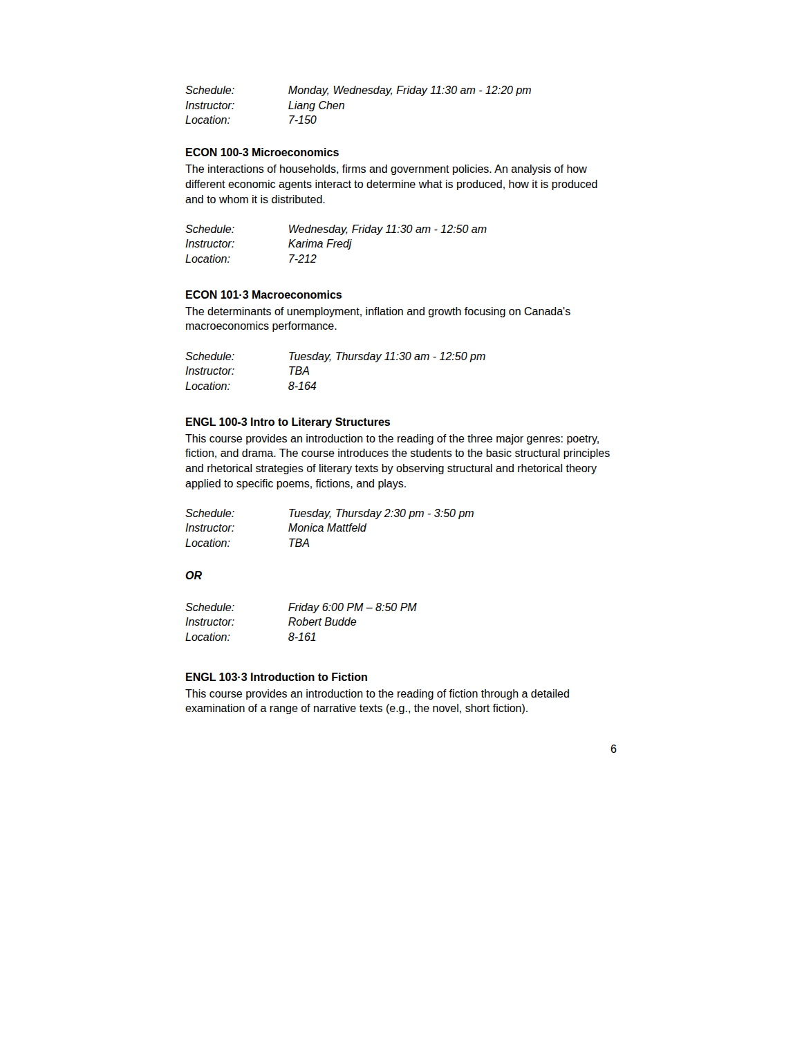| Schedule: | Monday, Wednesday, Friday 11:30 am - 12:20 pm |
| Instructor: | Liang Chen |
| Location: | 7-150 |
ECON 100-3 Microeconomics
The interactions of households, firms and government policies. An analysis of how different economic agents interact to determine what is produced, how it is produced and to whom it is distributed.
| Schedule: | Wednesday, Friday 11:30 am - 12:50 am |
| Instructor: | Karima Fredj |
| Location: | 7-212 |
ECON 101·3 Macroeconomics
The determinants of unemployment, inflation and growth focusing on Canada's macroeconomics performance.
| Schedule: | Tuesday, Thursday 11:30 am - 12:50 pm |
| Instructor: | TBA |
| Location: | 8-164 |
ENGL 100-3 Intro to Literary Structures
This course provides an introduction to the reading of the three major genres: poetry, fiction, and drama. The course introduces the students to the basic structural principles and rhetorical strategies of literary texts by observing structural and rhetorical theory applied to specific poems, fictions, and plays.
| Schedule: | Tuesday, Thursday 2:30 pm - 3:50 pm |
| Instructor: | Monica Mattfeld |
| Location: | TBA |
OR
| Schedule: | Friday 6:00 PM – 8:50 PM |
| Instructor: | Robert Budde |
| Location: | 8-161 |
ENGL 103·3 Introduction to Fiction
This course provides an introduction to the reading of fiction through a detailed examination of a range of narrative texts (e.g., the novel, short fiction).
6